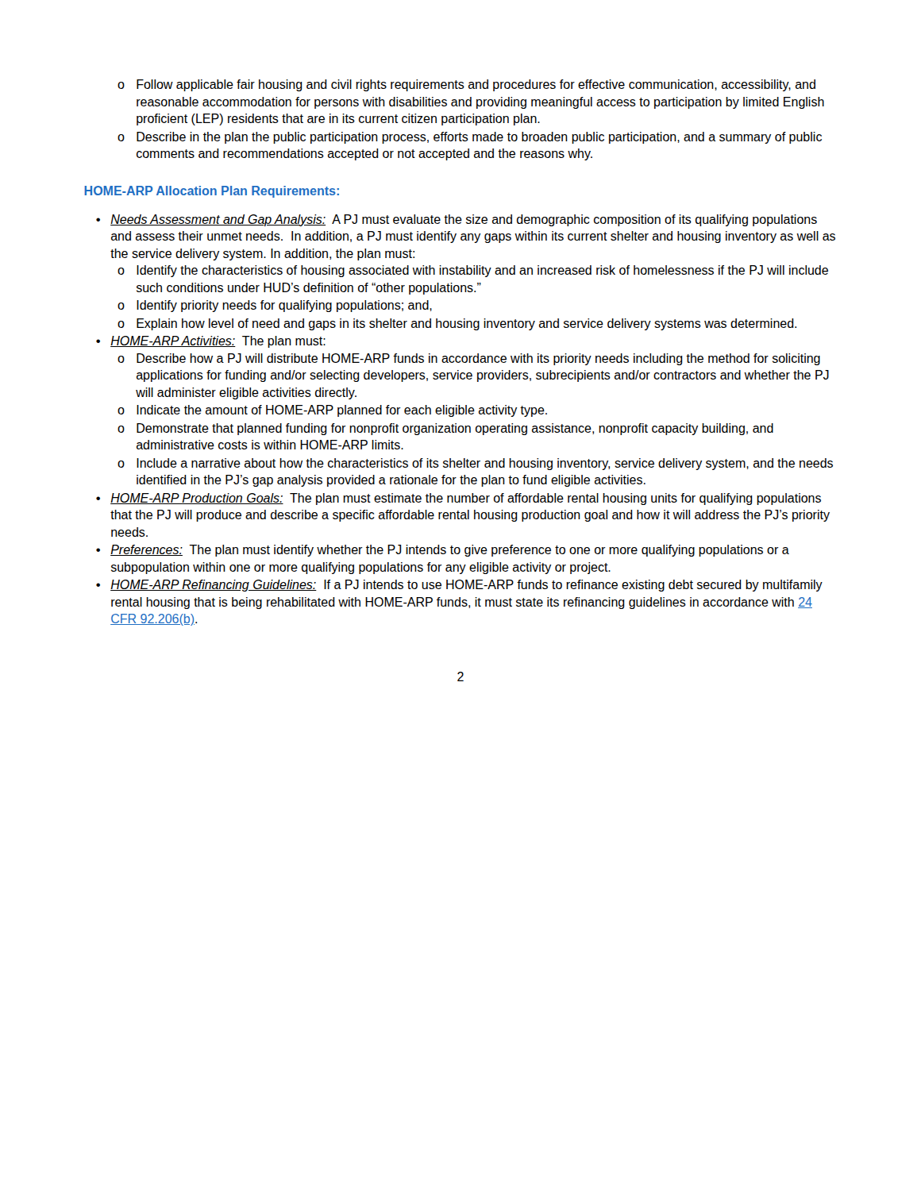Follow applicable fair housing and civil rights requirements and procedures for effective communication, accessibility, and reasonable accommodation for persons with disabilities and providing meaningful access to participation by limited English proficient (LEP) residents that are in its current citizen participation plan.
Describe in the plan the public participation process, efforts made to broaden public participation, and a summary of public comments and recommendations accepted or not accepted and the reasons why.
HOME-ARP Allocation Plan Requirements:
Needs Assessment and Gap Analysis: A PJ must evaluate the size and demographic composition of its qualifying populations and assess their unmet needs. In addition, a PJ must identify any gaps within its current shelter and housing inventory as well as the service delivery system. In addition, the plan must:
Identify the characteristics of housing associated with instability and an increased risk of homelessness if the PJ will include such conditions under HUD’s definition of “other populations.”
Identify priority needs for qualifying populations; and,
Explain how level of need and gaps in its shelter and housing inventory and service delivery systems was determined.
HOME-ARP Activities: The plan must:
Describe how a PJ will distribute HOME-ARP funds in accordance with its priority needs including the method for soliciting applications for funding and/or selecting developers, service providers, subrecipients and/or contractors and whether the PJ will administer eligible activities directly.
Indicate the amount of HOME-ARP planned for each eligible activity type.
Demonstrate that planned funding for nonprofit organization operating assistance, nonprofit capacity building, and administrative costs is within HOME-ARP limits.
Include a narrative about how the characteristics of its shelter and housing inventory, service delivery system, and the needs identified in the PJ’s gap analysis provided a rationale for the plan to fund eligible activities.
HOME-ARP Production Goals: The plan must estimate the number of affordable rental housing units for qualifying populations that the PJ will produce and describe a specific affordable rental housing production goal and how it will address the PJ’s priority needs.
Preferences: The plan must identify whether the PJ intends to give preference to one or more qualifying populations or a subpopulation within one or more qualifying populations for any eligible activity or project.
HOME-ARP Refinancing Guidelines: If a PJ intends to use HOME-ARP funds to refinance existing debt secured by multifamily rental housing that is being rehabilitated with HOME-ARP funds, it must state its refinancing guidelines in accordance with 24 CFR 92.206(b).
2